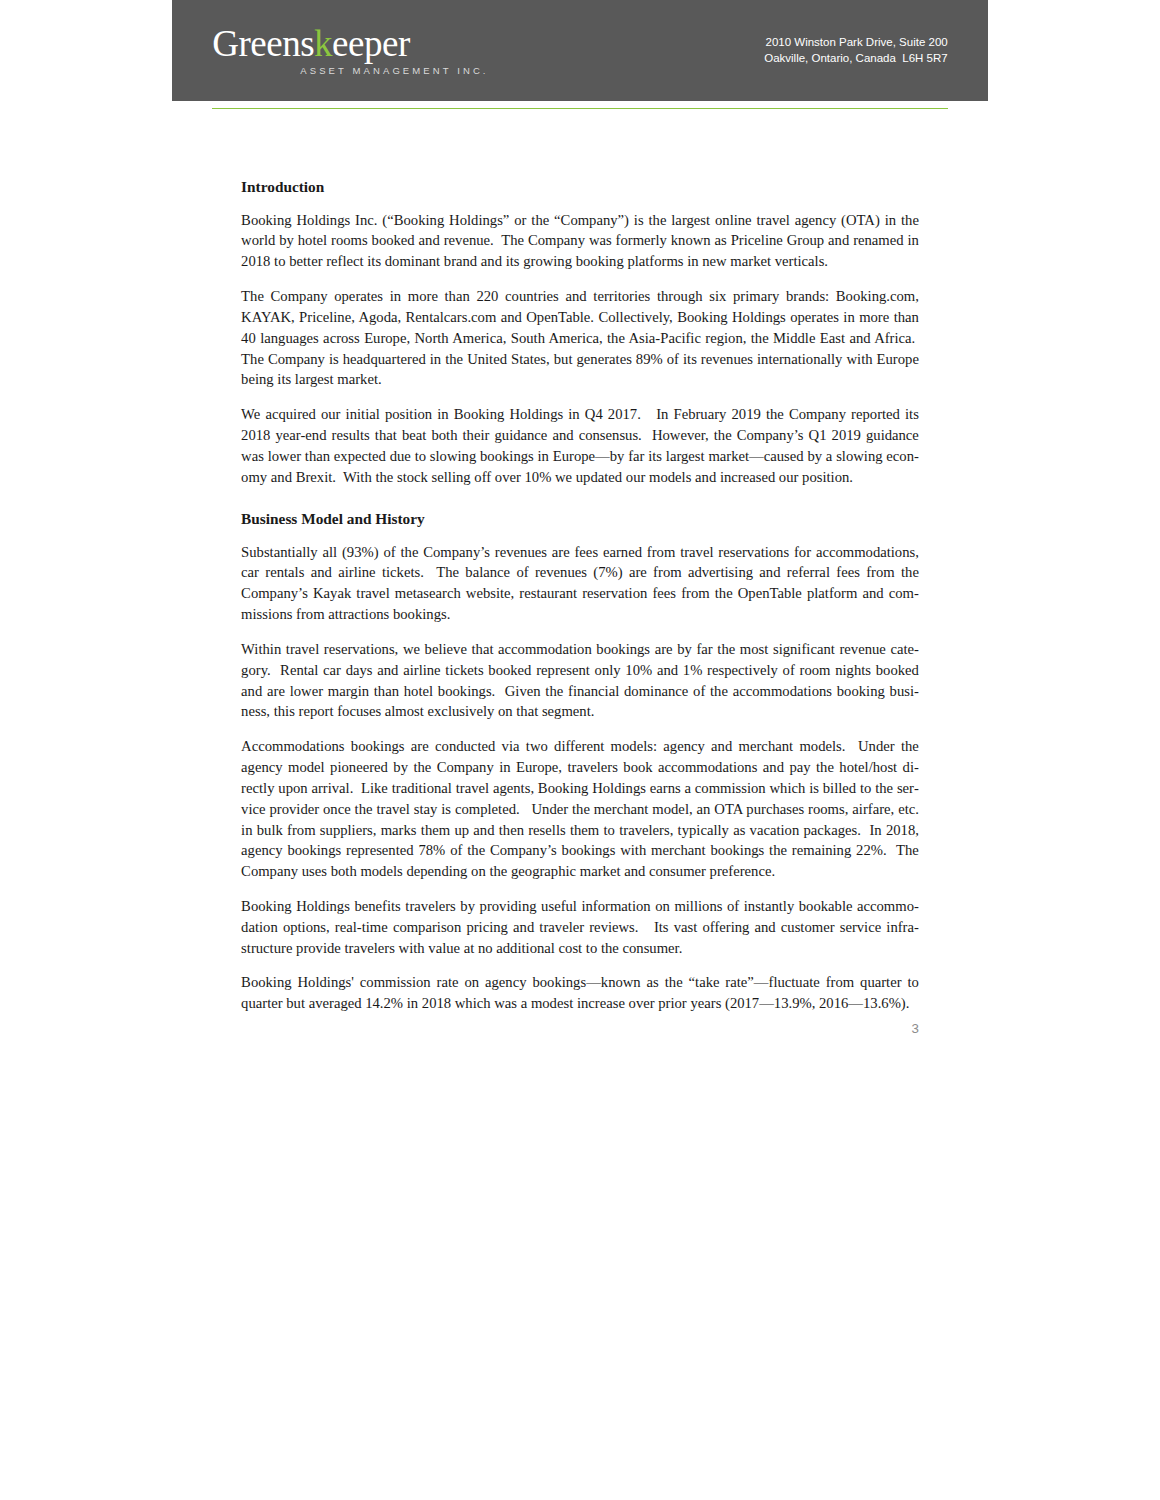Greenskeeper
ASSET MANAGEMENT INC.
2010 Winston Park Drive, Suite 200
Oakville, Ontario, Canada L6H 5R7
Introduction
Booking Holdings Inc. (“Booking Holdings” or the “Company”) is the largest online travel agency (OTA) in the world by hotel rooms booked and revenue. The Company was formerly known as Priceline Group and renamed in 2018 to better reflect its dominant brand and its growing booking platforms in new market verticals.
The Company operates in more than 220 countries and territories through six primary brands: Booking.com, KAYAK, Priceline, Agoda, Rentalcars.com and OpenTable. Collectively, Booking Holdings operates in more than 40 languages across Europe, North America, South America, the Asia-Pacific region, the Middle East and Africa. The Company is headquartered in the United States, but generates 89% of its revenues internationally with Europe being its largest market.
We acquired our initial position in Booking Holdings in Q4 2017. In February 2019 the Company reported its 2018 year-end results that beat both their guidance and consensus. However, the Company’s Q1 2019 guidance was lower than expected due to slowing bookings in Europe—by far its largest market—caused by a slowing economy and Brexit. With the stock selling off over 10% we updated our models and increased our position.
Business Model and History
Substantially all (93%) of the Company’s revenues are fees earned from travel reservations for accommodations, car rentals and airline tickets. The balance of revenues (7%) are from advertising and referral fees from the Company’s Kayak travel metasearch website, restaurant reservation fees from the OpenTable platform and commissions from attractions bookings.
Within travel reservations, we believe that accommodation bookings are by far the most significant revenue category. Rental car days and airline tickets booked represent only 10% and 1% respectively of room nights booked and are lower margin than hotel bookings. Given the financial dominance of the accommodations booking business, this report focuses almost exclusively on that segment.
Accommodations bookings are conducted via two different models: agency and merchant models. Under the agency model pioneered by the Company in Europe, travelers book accommodations and pay the hotel/host directly upon arrival. Like traditional travel agents, Booking Holdings earns a commission which is billed to the service provider once the travel stay is completed. Under the merchant model, an OTA purchases rooms, airfare, etc. in bulk from suppliers, marks them up and then resells them to travelers, typically as vacation packages. In 2018, agency bookings represented 78% of the Company’s bookings with merchant bookings the remaining 22%. The Company uses both models depending on the geographic market and consumer preference.
Booking Holdings benefits travelers by providing useful information on millions of instantly bookable accommodation options, real-time comparison pricing and traveler reviews. Its vast offering and customer service infrastructure provide travelers with value at no additional cost to the consumer.
Booking Holdings' commission rate on agency bookings—known as the “take rate”—fluctuate from quarter to quarter but averaged 14.2% in 2018 which was a modest increase over prior years (2017—13.9%, 2016—13.6%).
3